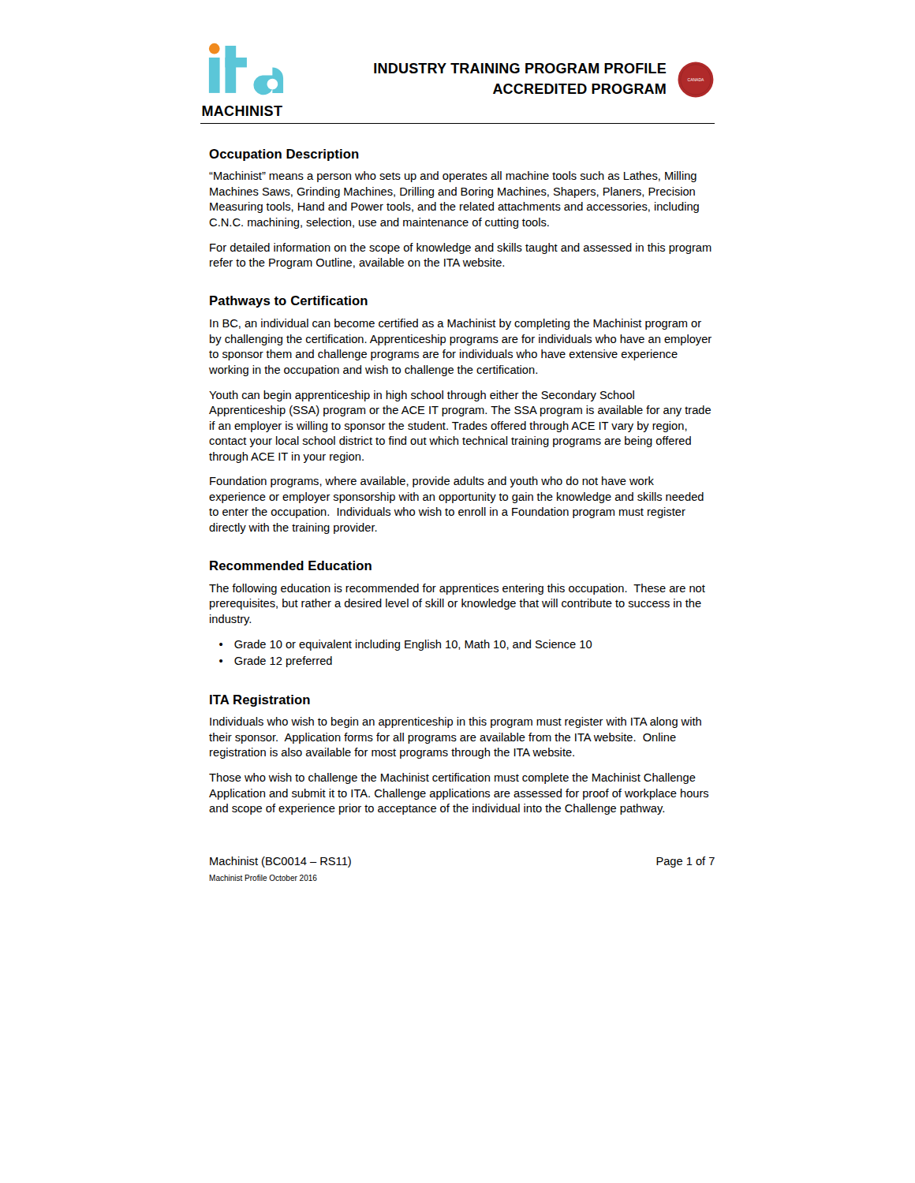INDUSTRY TRAINING PROGRAM PROFILE
ACCREDITED PROGRAM
CANADA
MACHINIST
Occupation Description
“Machinist” means a person who sets up and operates all machine tools such as Lathes, Milling Machines Saws, Grinding Machines, Drilling and Boring Machines, Shapers, Planers, Precision Measuring tools, Hand and Power tools, and the related attachments and accessories, including C.N.C. machining, selection, use and maintenance of cutting tools.
For detailed information on the scope of knowledge and skills taught and assessed in this program refer to the Program Outline, available on the ITA website.
Pathways to Certification
In BC, an individual can become certified as a Machinist by completing the Machinist program or by challenging the certification. Apprenticeship programs are for individuals who have an employer to sponsor them and challenge programs are for individuals who have extensive experience working in the occupation and wish to challenge the certification.
Youth can begin apprenticeship in high school through either the Secondary School Apprenticeship (SSA) program or the ACE IT program. The SSA program is available for any trade if an employer is willing to sponsor the student. Trades offered through ACE IT vary by region, contact your local school district to find out which technical training programs are being offered through ACE IT in your region.
Foundation programs, where available, provide adults and youth who do not have work experience or employer sponsorship with an opportunity to gain the knowledge and skills needed to enter the occupation. Individuals who wish to enroll in a Foundation program must register directly with the training provider.
Recommended Education
The following education is recommended for apprentices entering this occupation. These are not prerequisites, but rather a desired level of skill or knowledge that will contribute to success in the industry.
Grade 10 or equivalent including English 10, Math 10, and Science 10
Grade 12 preferred
ITA Registration
Individuals who wish to begin an apprenticeship in this program must register with ITA along with their sponsor. Application forms for all programs are available from the ITA website. Online registration is also available for most programs through the ITA website.
Those who wish to challenge the Machinist certification must complete the Machinist Challenge Application and submit it to ITA. Challenge applications are assessed for proof of workplace hours and scope of experience prior to acceptance of the individual into the Challenge pathway.
Machinist (BC0014 – RS11)
Page 1 of 7
Machinist Profile October 2016